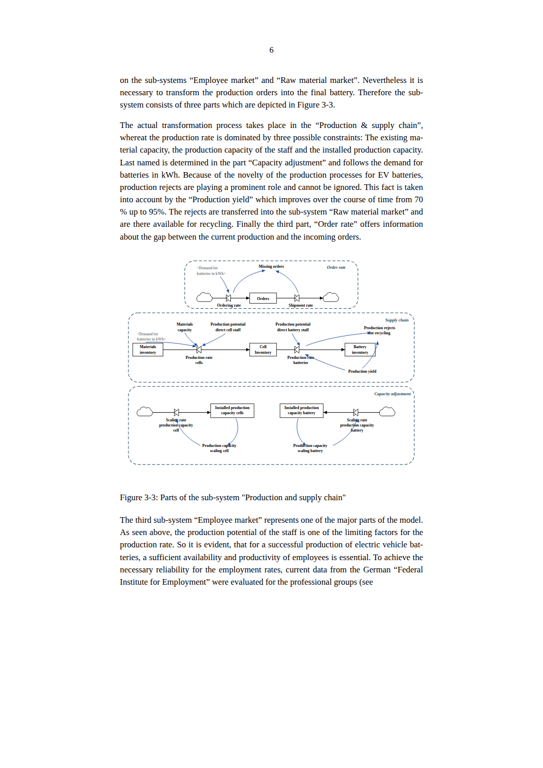6
on the sub-systems “Employee market” and “Raw material market”. Nevertheless it is necessary to transform the production orders into the final battery. Therefore the sub-system consists of three parts which are depicted in Figure 3-3.
The actual transformation process takes place in the “Production & supply chain”, whereat the production rate is dominated by three possible constraints: The existing material capacity, the production capacity of the staff and the installed production capacity. Last named is determined in the part “Capacity adjustment” and follows the demand for batteries in kWh. Because of the novelty of the production processes for EV batteries, production rejects are playing a prominent role and cannot be ignored. This fact is taken into account by the “Production yield” which improves over the course of time from 70 % up to 95%. The rejects are transferred into the sub-system “Raw material market” and are there available for recycling. Finally the third part, “Order rate” offers information about the gap between the current production and the incoming orders.
Order rate Missing orders <Demand for batteries in kWh> Orders Ordering rate Shipment rate Supply chain Materials capacity Production potential direct cell staff Production potential direct battery staff Production rejects for recycling <Demand for batteries in kWh> Materials inventory Production rate cells Cell Inventory Production rate batteries Battery inventory Production yield Capacity adjustment Scaling rate production capacity cell Installed production capacity cells Production capacity scaling cell Installed production capacity battery Scaling rate production capacity battery Production capacity scaling battery
Figure 3-3: Parts of the sub-system "Production and supply chain"
The third sub-system “Employee market” represents one of the major parts of the model. As seen above, the production potential of the staff is one of the limiting factors for the production rate. So it is evident, that for a successful production of electric vehicle batteries, a sufficient availability and productivity of employees is essential. To achieve the necessary reliability for the employment rates, current data from the German “Federal Institute for Employment” were evaluated for the professional groups (see